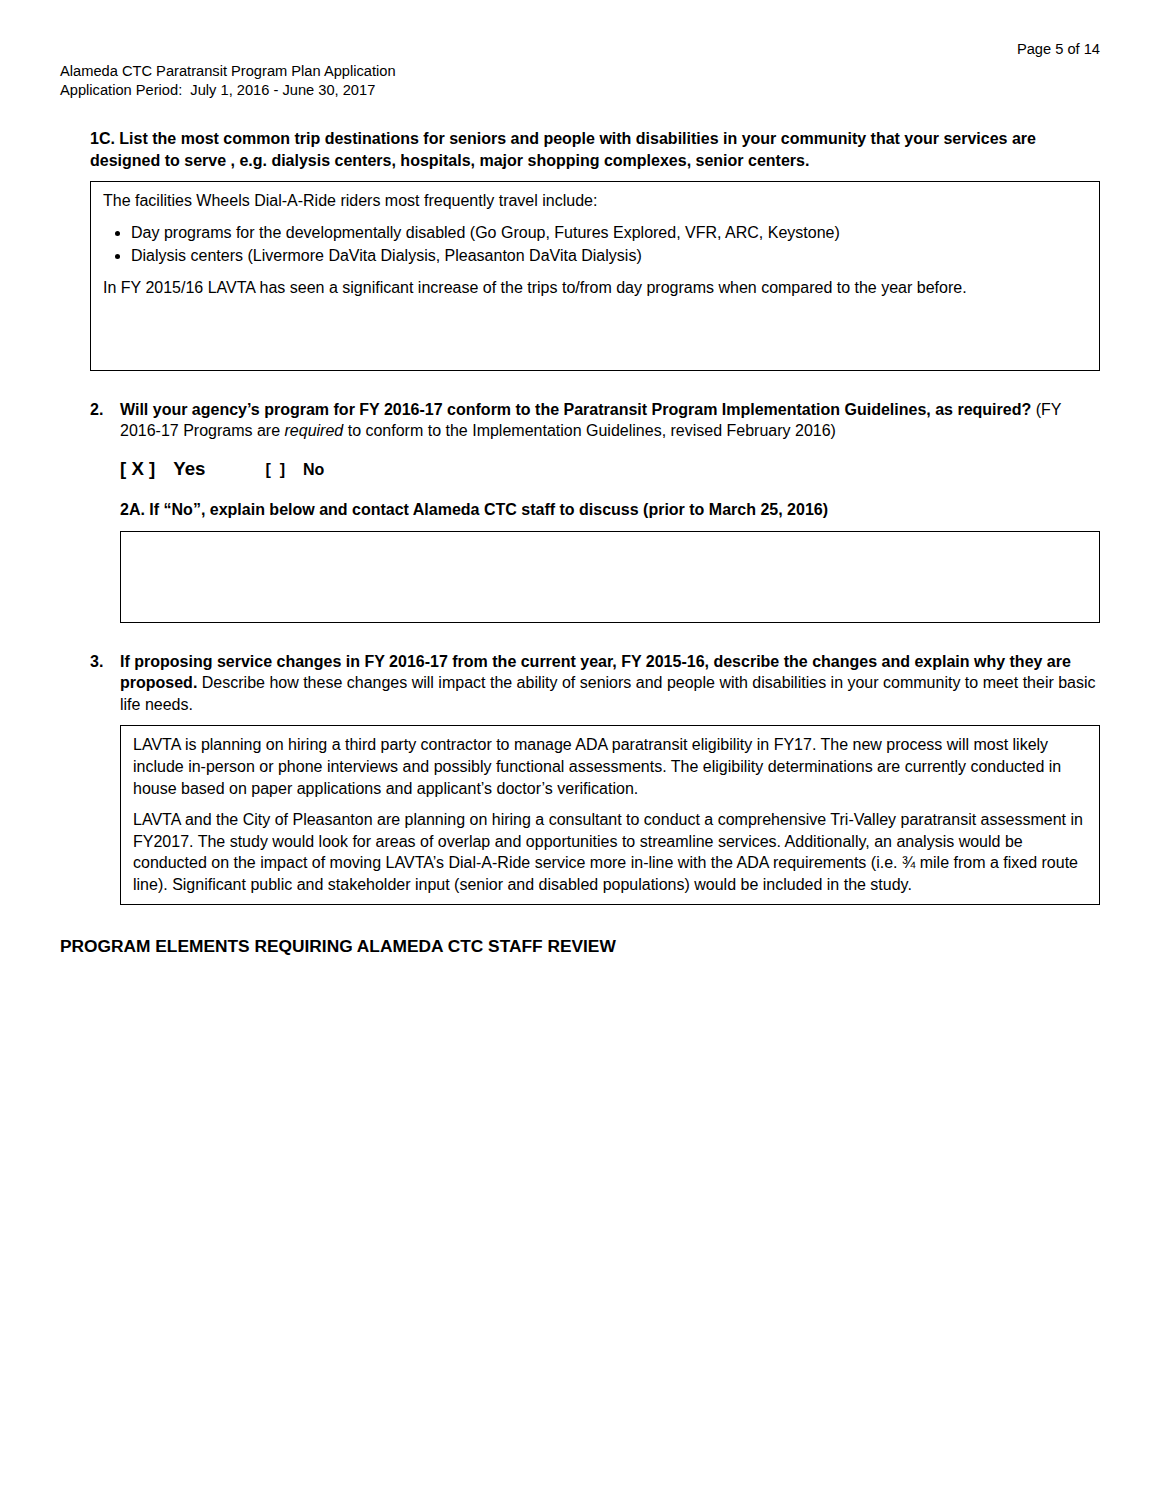Page 5 of 14
Alameda CTC Paratransit Program Plan Application
Application Period: July 1, 2016 - June 30, 2017
1C. List the most common trip destinations for seniors and people with disabilities in your community that your services are designed to serve , e.g. dialysis centers, hospitals, major shopping complexes, senior centers.
The facilities Wheels Dial-A-Ride riders most frequently travel include:
Day programs for the developmentally disabled (Go Group, Futures Explored, VFR, ARC, Keystone)
Dialysis centers (Livermore DaVita Dialysis, Pleasanton DaVita Dialysis)
In FY 2015/16 LAVTA has seen a significant increase of the trips to/from day programs when compared to the year before.
2.
Will your agency’s program for FY 2016-17 conform to the Paratransit Program Implementation Guidelines, as required? (FY 2016-17 Programs are required to conform to the Implementation Guidelines, revised February 2016)
[ X ] Yes[ ] No
2A. If “No”, explain below and contact Alameda CTC staff to discuss (prior to March 25, 2016)
3.
If proposing service changes in FY 2016-17 from the current year, FY 2015-16, describe the changes and explain why they are proposed. Describe how these changes will impact the ability of seniors and people with disabilities in your community to meet their basic life needs.
LAVTA is planning on hiring a third party contractor to manage ADA paratransit eligibility in FY17. The new process will most likely include in-person or phone interviews and possibly functional assessments. The eligibility determinations are currently conducted in house based on paper applications and applicant’s doctor’s verification.
LAVTA and the City of Pleasanton are planning on hiring a consultant to conduct a comprehensive Tri-Valley paratransit assessment in FY2017. The study would look for areas of overlap and opportunities to streamline services. Additionally, an analysis would be conducted on the impact of moving LAVTA’s Dial-A-Ride service more in-line with the ADA requirements (i.e. ¾ mile from a fixed route line). Significant public and stakeholder input (senior and disabled populations) would be included in the study.
PROGRAM ELEMENTS REQUIRING ALAMEDA CTC STAFF REVIEW